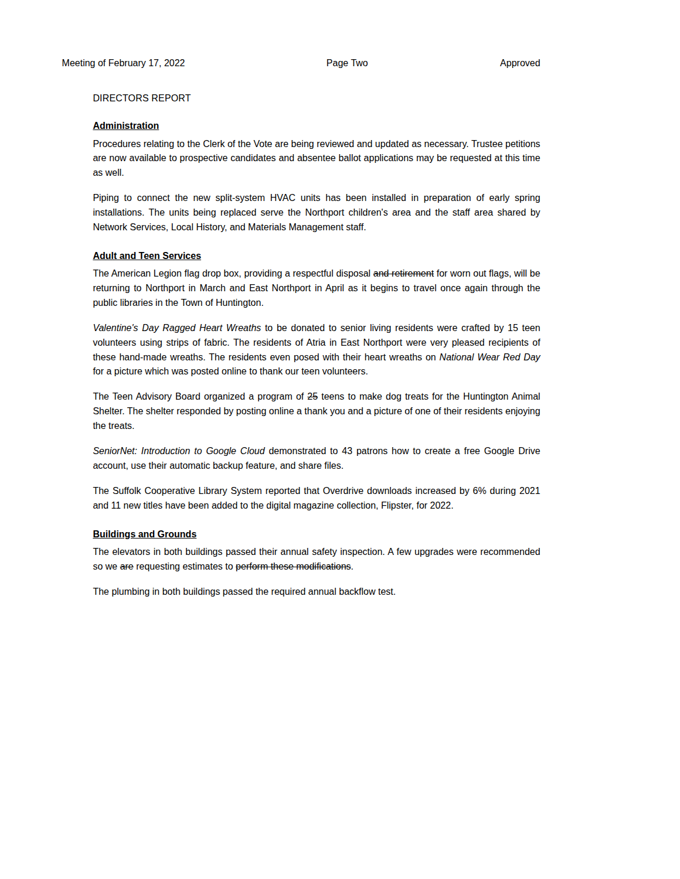Meeting of February 17, 2022
Page Two
Approved
DIRECTORS REPORT
Administration
Procedures relating to the Clerk of the Vote are being reviewed and updated as necessary. Trustee petitions are now available to prospective candidates and absentee ballot applications may be requested at this time as well.
Piping to connect the new split-system HVAC units has been installed in preparation of early spring installations. The units being replaced serve the Northport children's area and the staff area shared by Network Services, Local History, and Materials Management staff.
Adult and Teen Services
The American Legion flag drop box, providing a respectful disposal and retirement for worn out flags, will be returning to Northport in March and East Northport in April as it begins to travel once again through the public libraries in the Town of Huntington.
Valentine's Day Ragged Heart Wreaths to be donated to senior living residents were crafted by 15 teen volunteers using strips of fabric. The residents of Atria in East Northport were very pleased recipients of these hand-made wreaths. The residents even posed with their heart wreaths on National Wear Red Day for a picture which was posted online to thank our teen volunteers.
The Teen Advisory Board organized a program of 25 teens to make dog treats for the Huntington Animal Shelter. The shelter responded by posting online a thank you and a picture of one of their residents enjoying the treats.
SeniorNet: Introduction to Google Cloud demonstrated to 43 patrons how to create a free Google Drive account, use their automatic backup feature, and share files.
The Suffolk Cooperative Library System reported that Overdrive downloads increased by 6% during 2021 and 11 new titles have been added to the digital magazine collection, Flipster, for 2022.
Buildings and Grounds
The elevators in both buildings passed their annual safety inspection. A few upgrades were recommended so we are requesting estimates to perform these modifications.
The plumbing in both buildings passed the required annual backflow test.